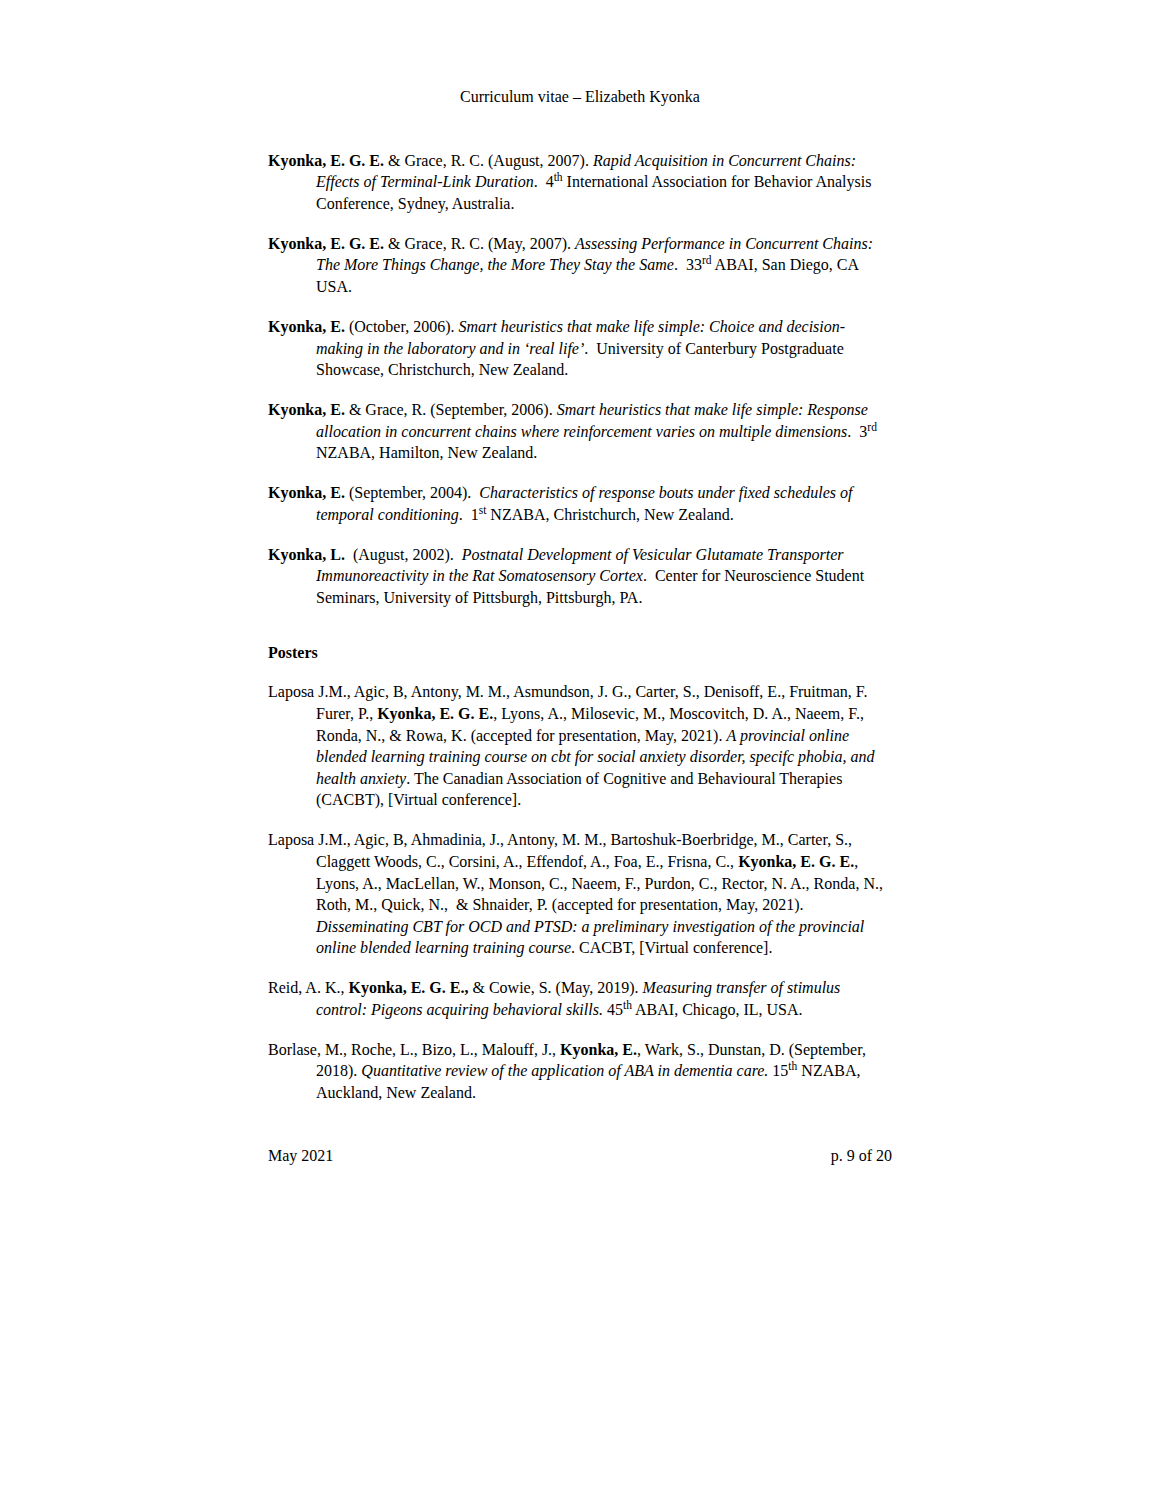Curriculum vitae – Elizabeth Kyonka
Kyonka, E. G. E. & Grace, R. C. (August, 2007). Rapid Acquisition in Concurrent Chains: Effects of Terminal-Link Duration. 4th International Association for Behavior Analysis Conference, Sydney, Australia.
Kyonka, E. G. E. & Grace, R. C. (May, 2007). Assessing Performance in Concurrent Chains: The More Things Change, the More They Stay the Same. 33rd ABAI, San Diego, CA USA.
Kyonka, E. (October, 2006). Smart heuristics that make life simple: Choice and decision-making in the laboratory and in ‘real life’. University of Canterbury Postgraduate Showcase, Christchurch, New Zealand.
Kyonka, E. & Grace, R. (September, 2006). Smart heuristics that make life simple: Response allocation in concurrent chains where reinforcement varies on multiple dimensions. 3rd NZABA, Hamilton, New Zealand.
Kyonka, E. (September, 2004). Characteristics of response bouts under fixed schedules of temporal conditioning. 1st NZABA, Christchurch, New Zealand.
Kyonka, L. (August, 2002). Postnatal Development of Vesicular Glutamate Transporter Immunoreactivity in the Rat Somatosensory Cortex. Center for Neuroscience Student Seminars, University of Pittsburgh, Pittsburgh, PA.
Posters
Laposa J.M., Agic, B, Antony, M. M., Asmundson, J. G., Carter, S., Denisoff, E., Fruitman, F. Furer, P., Kyonka, E. G. E., Lyons, A., Milosevic, M., Moscovitch, D. A., Naeem, F., Ronda, N., & Rowa, K. (accepted for presentation, May, 2021). A provincial online blended learning training course on cbt for social anxiety disorder, specifc phobia, and health anxiety. The Canadian Association of Cognitive and Behavioural Therapies (CACBT), [Virtual conference].
Laposa J.M., Agic, B, Ahmadinia, J., Antony, M. M., Bartoshuk-Boerbridge, M., Carter, S., Claggett Woods, C., Corsini, A., Effendof, A., Foa, E., Frisna, C., Kyonka, E. G. E., Lyons, A., MacLellan, W., Monson, C., Naeem, F., Purdon, C., Rector, N. A., Ronda, N., Roth, M., Quick, N., & Shnaider, P. (accepted for presentation, May, 2021). Disseminating CBT for OCD and PTSD: a preliminary investigation of the provincial online blended learning training course. CACBT, [Virtual conference].
Reid, A. K., Kyonka, E. G. E., & Cowie, S. (May, 2019). Measuring transfer of stimulus control: Pigeons acquiring behavioral skills. 45th ABAI, Chicago, IL, USA.
Borlase, M., Roche, L., Bizo, L., Malouff, J., Kyonka, E., Wark, S., Dunstan, D. (September, 2018). Quantitative review of the application of ABA in dementia care. 15th NZABA, Auckland, New Zealand.
May 2021 p. 9 of 20